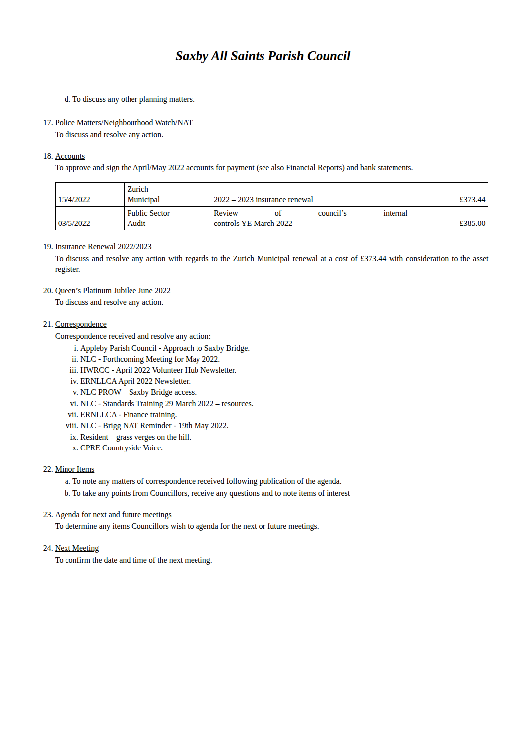Saxby All Saints Parish Council
To discuss any other planning matters.
Police Matters/Neighbourhood Watch/NAT
To discuss and resolve any action.
Accounts
To approve and sign the April/May 2022 accounts for payment (see also Financial Reports) and bank statements.
| 15/4/2022 | Zurich Municipal | 2022 – 2023 insurance renewal | £373.44 |
| 03/5/2022 | Public Sector Audit | Review of council’s internal controls YE March 2022 | £385.00 |
Insurance Renewal 2022/2023
To discuss and resolve any action with regards to the Zurich Municipal renewal at a cost of £373.44 with consideration to the asset register.
Queen’s Platinum Jubilee June 2022
To discuss and resolve any action.
Correspondence
Correspondence received and resolve any action:
Appleby Parish Council - Approach to Saxby Bridge.
NLC - Forthcoming Meeting for May 2022.
HWRCC - April 2022 Volunteer Hub Newsletter.
ERNLLCA April 2022 Newsletter.
NLC PROW – Saxby Bridge access.
NLC - Standards Training 29 March 2022 – resources.
ERNLLCA - Finance training.
NLC - Brigg NAT Reminder - 19th May 2022.
Resident – grass verges on the hill.
CPRE Countryside Voice.
Minor Items
To note any matters of correspondence received following publication of the agenda.
To take any points from Councillors, receive any questions and to note items of interest
Agenda for next and future meetings
To determine any items Councillors wish to agenda for the next or future meetings.
Next Meeting
To confirm the date and time of the next meeting.